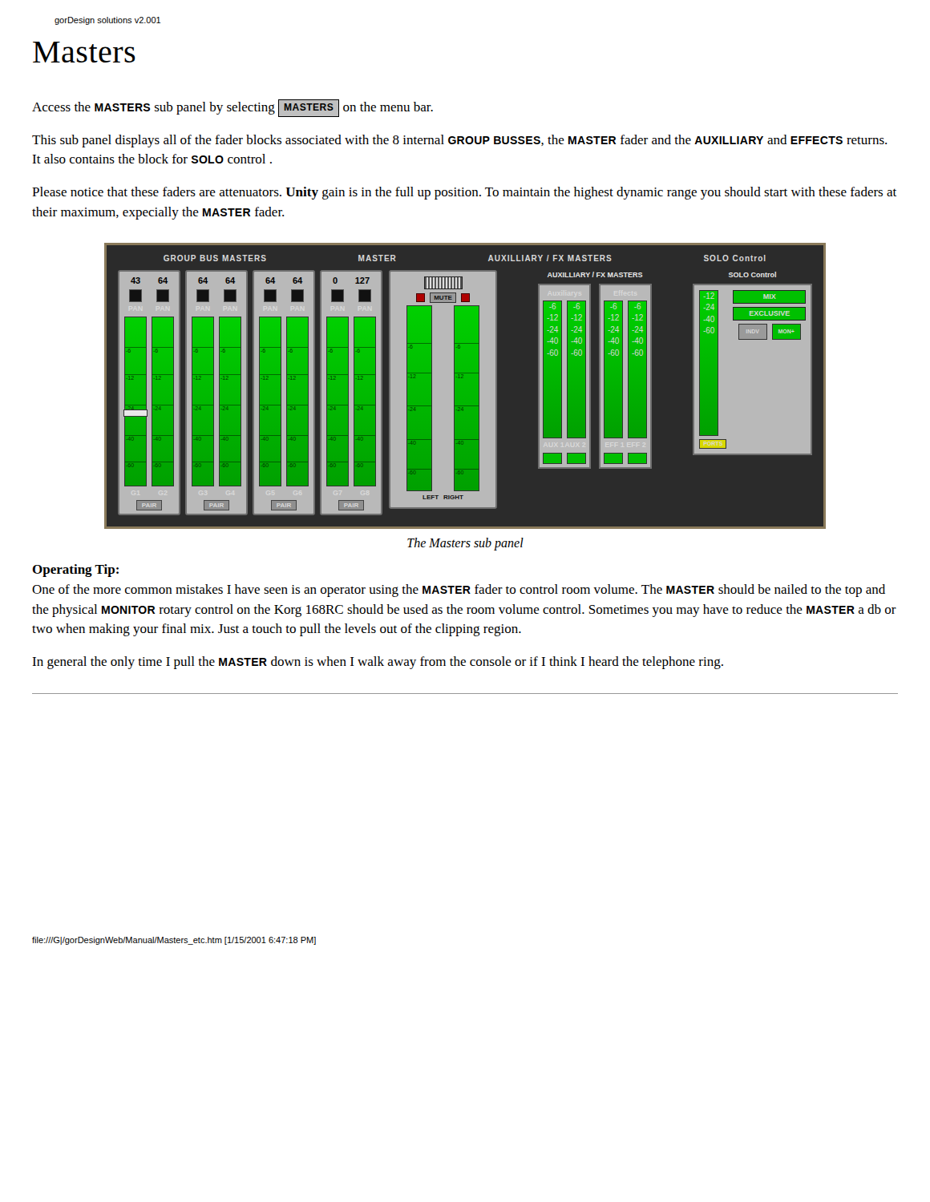gorDesign solutions v2.001
Masters
Access the MASTERS sub panel by selecting MASTERS on the menu bar.
This sub panel displays all of the fader blocks associated with the 8 internal GROUP BUSSES, the MASTER fader and the AUXILLIARY and EFFECTS returns. It also contains the block for SOLO control .
Please notice that these faders are attenuators. Unity gain is in the full up position. To maintain the highest dynamic range you should start with these faders at their maximum, expecially the MASTER fader.
GROUP BUS MASTERS MASTER AUXILLIARY / FX MASTERS SOLO Control
4364
PAN PAN
-6
-12
-24
-40
-60
-6
-12
-24
-40
-60
G1 G2
PAIR
6464
PAN PAN
-6
-12
-24
-40
-60
-6
-12
-24
-40
-60
G3 G4
PAIR
6464
PAN PAN
-6
-12
-24
-40
-60
-6
-12
-24
-40
-60
G5 G6
PAIR
0127
PAN PAN
-6
-12
-24
-40
-60
-6
-12
-24
-40
-60
G7 G8
PAIR
MUTE
-6
-12
-24
-40
-60
-6
-12
-24
-40
-60
LEFT RIGHT
AUXILLIARY / FX MASTERS
Auxiliarys
-6
-12
-24
-40
-60
-6
-12
-24
-40
-60
AUX 1 AUX 2
Effects
-6
-12
-24
-40
-60
-6
-12
-24
-40
-60
EFF 1 EFF 2
SOLO Control
-12
-24
-40
-60
PORTS
MIX
EXCLUSIVE
INDV
MON+
The Masters sub panel
Operating Tip:
One of the more common mistakes I have seen is an operator using the MASTER fader to control room volume. The MASTER should be nailed to the top and the physical MONITOR rotary control on the Korg 168RC should be used as the room volume control. Sometimes you may have to reduce the MASTER a db or two when making your final mix. Just a touch to pull the levels out of the clipping region.
In general the only time I pull the MASTER down is when I walk away from the console or if I think I heard the telephone ring.
file:///G|/gorDesignWeb/Manual/Masters_etc.htm [1/15/2001 6:47:18 PM]